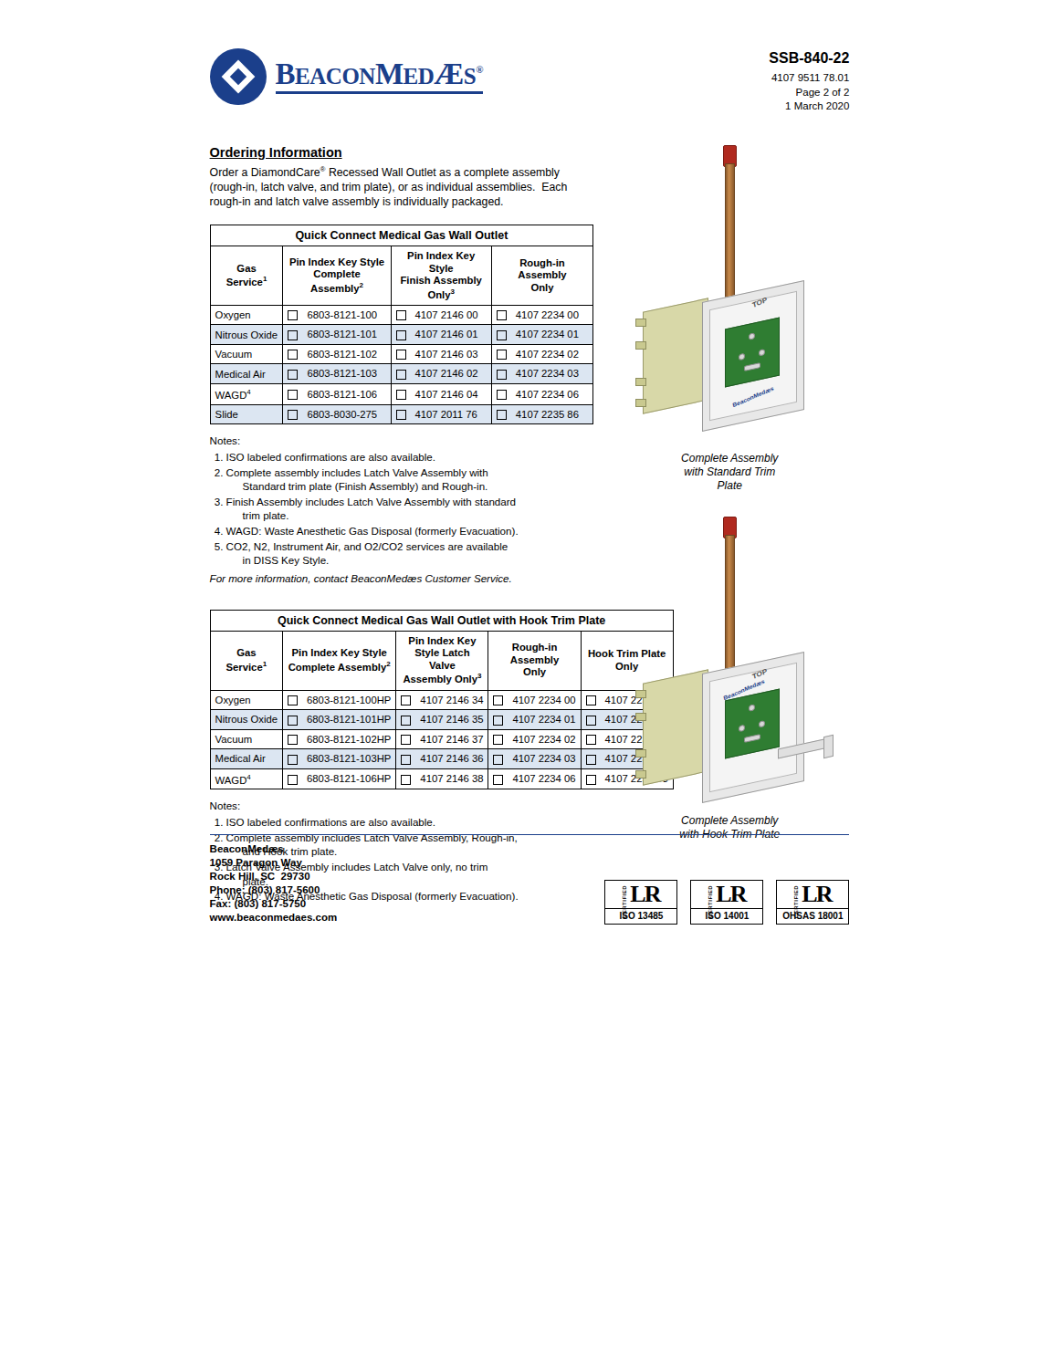BEACONMEDÆS®
SSB-840-22
4107 9511 78.01
Page 2 of 2
1 March 2020
Ordering Information
Order a DiamondCare® Recessed Wall Outlet as a complete assembly (rough-in, latch valve, and trim plate), or as individual assemblies. Each rough-in and latch valve assembly is individually packaged.
Quick Connect Medical Gas Wall Outlet
| Gas Service 1 | Pin Index Key Style Complete Assembly 2 | Pin Index Key Style Finish Assembly Only 3 | Rough-in Assembly Only |
| --- | --- | --- | --- |
| Oxygen | 6803-8121-100 | 4107 2146 00 | 4107 2234 00 |
| Nitrous Oxide | 6803-8121-101 | 4107 2146 01 | 4107 2234 01 |
| Vacuum | 6803-8121-102 | 4107 2146 03 | 4107 2234 02 |
| Medical Air | 6803-8121-103 | 4107 2146 02 | 4107 2234 03 |
| WAGD 4 | 6803-8121-106 | 4107 2146 04 | 4107 2234 06 |
| Slide | 6803-8030-275 | 4107 2011 76 | 4107 2235 86 |
Notes:
ISO labeled confirmations are also available.
Complete assembly includes Latch Valve Assembly with Standard trim plate (Finish Assembly) and Rough-in.
Finish Assembly includes Latch Valve Assembly with standard trim plate.
WAGD: Waste Anesthetic Gas Disposal (formerly Evacuation).
CO2, N2, Instrument Air, and O2/CO2 services are available in DISS Key Style.
For more information, contact BeaconMedæs Customer Service.
Quick Connect Medical Gas Wall Outlet with Hook Trim Plate
| Gas Service 1 | Pin Index Key Style Complete Assembly 2 | Pin Index Key Style Latch Valve Assembly Only 3 | Rough-in Assembly Only | Hook Trim Plate Only |
| --- | --- | --- | --- | --- |
| Oxygen | 6803-8121-100HP | 4107 2146 34 | 4107 2234 00 | 4107 2231 53 |
| Nitrous Oxide | 6803-8121-101HP | 4107 2146 35 | 4107 2234 01 | 4107 2231 53 |
| Vacuum | 6803-8121-102HP | 4107 2146 37 | 4107 2234 02 | 4107 2231 53 |
| Medical Air | 6803-8121-103HP | 4107 2146 36 | 4107 2234 03 | 4107 2231 53 |
| WAGD 4 | 6803-8121-106HP | 4107 2146 38 | 4107 2234 06 | 4107 2231 53 |
Notes:
ISO labeled confirmations are also available.
Complete assembly includes Latch Valve Assembly, Rough-in, and Hook trim plate.
Latch Valve Assembly includes Latch Valve only, no trim plate.
WAGD: Waste Anesthetic Gas Disposal (formerly Evacuation).
TOP
BeaconMedæs
Complete Assembly
with Standard Trim
Plate
TOP
BeaconMedæs
Complete Assembly
with Hook Trim Plate
BeaconMedæs
1059 Paragon Way
Rock Hill, SC 29730
Phone: (803) 817-5600
Fax: (803) 817-5750
www.beaconmedaes.com
CERTIFIED
LR
ISO 13485
CERTIFIED
LR
ISO 14001
CERTIFIED
LR
OHSAS 18001